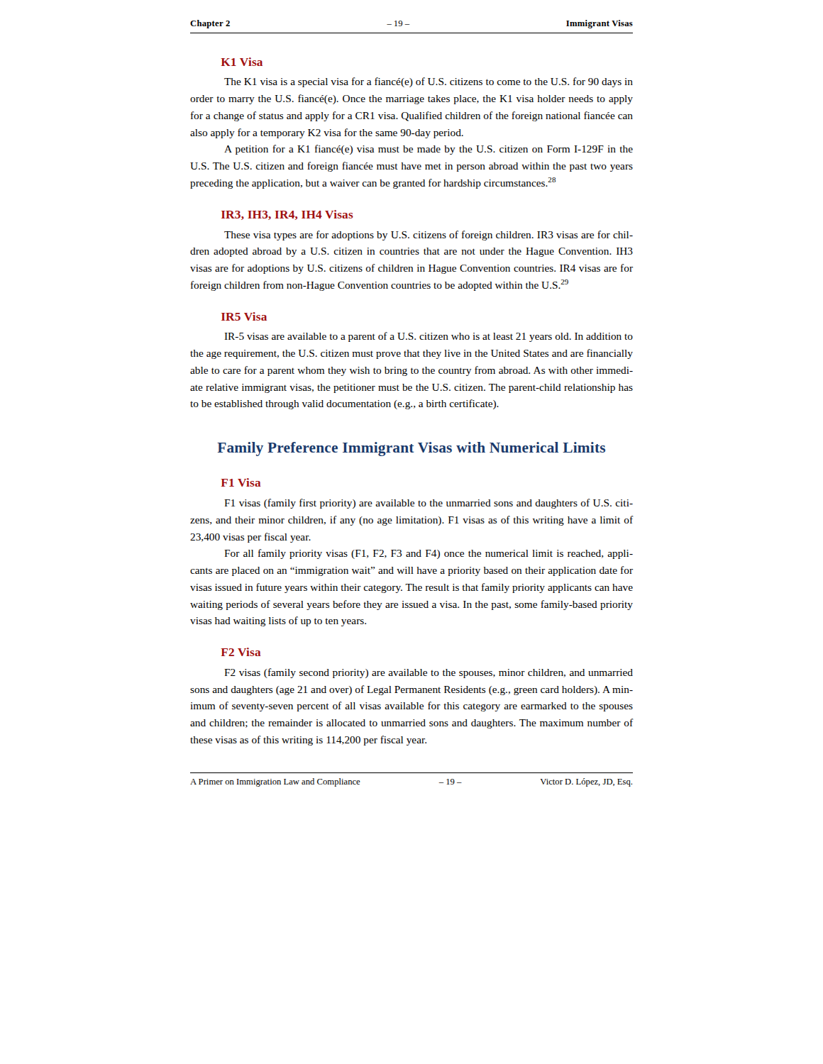Chapter 2 – 19 – Immigrant Visas
K1 Visa
The K1 visa is a special visa for a fiancé(e) of U.S. citizens to come to the U.S. for 90 days in order to marry the U.S. fiancé(e). Once the marriage takes place, the K1 visa holder needs to apply for a change of status and apply for a CR1 visa. Qualified children of the foreign national fiancée can also apply for a temporary K2 visa for the same 90-day period.
A petition for a K1 fiancé(e) visa must be made by the U.S. citizen on Form I-129F in the U.S. The U.S. citizen and foreign fiancée must have met in person abroad within the past two years preceding the application, but a waiver can be granted for hardship circumstances.28
IR3, IH3, IR4, IH4 Visas
These visa types are for adoptions by U.S. citizens of foreign children. IR3 visas are for children adopted abroad by a U.S. citizen in countries that are not under the Hague Convention. IH3 visas are for adoptions by U.S. citizens of children in Hague Convention countries. IR4 visas are for foreign children from non-Hague Convention countries to be adopted within the U.S.29
IR5 Visa
IR-5 visas are available to a parent of a U.S. citizen who is at least 21 years old. In addition to the age requirement, the U.S. citizen must prove that they live in the United States and are financially able to care for a parent whom they wish to bring to the country from abroad. As with other immediate relative immigrant visas, the petitioner must be the U.S. citizen. The parent-child relationship has to be established through valid documentation (e.g., a birth certificate).
Family Preference Immigrant Visas with Numerical Limits
F1 Visa
F1 visas (family first priority) are available to the unmarried sons and daughters of U.S. citizens, and their minor children, if any (no age limitation). F1 visas as of this writing have a limit of 23,400 visas per fiscal year.
For all family priority visas (F1, F2, F3 and F4) once the numerical limit is reached, applicants are placed on an “immigration wait” and will have a priority based on their application date for visas issued in future years within their category. The result is that family priority applicants can have waiting periods of several years before they are issued a visa. In the past, some family-based priority visas had waiting lists of up to ten years.
F2 Visa
F2 visas (family second priority) are available to the spouses, minor children, and unmarried sons and daughters (age 21 and over) of Legal Permanent Residents (e.g., green card holders). A minimum of seventy-seven percent of all visas available for this category are earmarked to the spouses and children; the remainder is allocated to unmarried sons and daughters. The maximum number of these visas as of this writing is 114,200 per fiscal year.
A Primer on Immigration Law and Compliance – 19 – Victor D. López, JD, Esq.